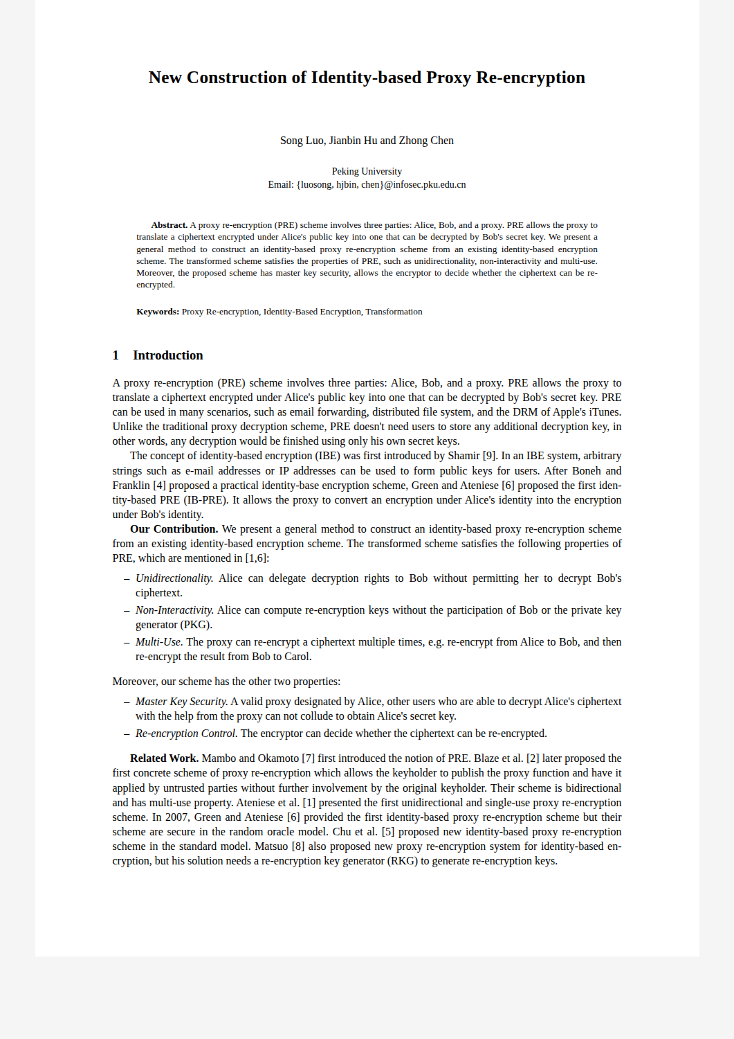New Construction of Identity-based Proxy Re-encryption
Song Luo, Jianbin Hu and Zhong Chen
Peking University
Email: {luosong, hjbin, chen}@infosec.pku.edu.cn
Abstract. A proxy re-encryption (PRE) scheme involves three parties: Alice, Bob, and a proxy. PRE allows the proxy to translate a ciphertext encrypted under Alice's public key into one that can be decrypted by Bob's secret key. We present a general method to construct an identity-based proxy re-encryption scheme from an existing identity-based encryption scheme. The transformed scheme satisfies the properties of PRE, such as unidirectionality, non-interactivity and multi-use. Moreover, the proposed scheme has master key security, allows the encryptor to decide whether the ciphertext can be re-encrypted.
Keywords: Proxy Re-encryption, Identity-Based Encryption, Transformation
1 Introduction
A proxy re-encryption (PRE) scheme involves three parties: Alice, Bob, and a proxy. PRE allows the proxy to translate a ciphertext encrypted under Alice's public key into one that can be decrypted by Bob's secret key. PRE can be used in many scenarios, such as email forwarding, distributed file system, and the DRM of Apple's iTunes. Unlike the traditional proxy decryption scheme, PRE doesn't need users to store any additional decryption key, in other words, any decryption would be finished using only his own secret keys.
The concept of identity-based encryption (IBE) was first introduced by Shamir [9]. In an IBE system, arbitrary strings such as e-mail addresses or IP addresses can be used to form public keys for users. After Boneh and Franklin [4] proposed a practical identity-base encryption scheme, Green and Ateniese [6] proposed the first identity-based PRE (IB-PRE). It allows the proxy to convert an encryption under Alice's identity into the encryption under Bob's identity.
Our Contribution. We present a general method to construct an identity-based proxy re-encryption scheme from an existing identity-based encryption scheme. The transformed scheme satisfies the following properties of PRE, which are mentioned in [1,6]:
Unidirectionality. Alice can delegate decryption rights to Bob without permitting her to decrypt Bob's ciphertext.
Non-Interactivity. Alice can compute re-encryption keys without the participation of Bob or the private key generator (PKG).
Multi-Use. The proxy can re-encrypt a ciphertext multiple times, e.g. re-encrypt from Alice to Bob, and then re-encrypt the result from Bob to Carol.
Moreover, our scheme has the other two properties:
Master Key Security. A valid proxy designated by Alice, other users who are able to decrypt Alice's ciphertext with the help from the proxy can not collude to obtain Alice's secret key.
Re-encryption Control. The encryptor can decide whether the ciphertext can be re-encrypted.
Related Work. Mambo and Okamoto [7] first introduced the notion of PRE. Blaze et al. [2] later proposed the first concrete scheme of proxy re-encryption which allows the keyholder to publish the proxy function and have it applied by untrusted parties without further involvement by the original keyholder. Their scheme is bidirectional and has multi-use property. Ateniese et al. [1] presented the first unidirectional and single-use proxy re-encryption scheme. In 2007, Green and Ateniese [6] provided the first identity-based proxy re-encryption scheme but their scheme are secure in the random oracle model. Chu et al. [5] proposed new identity-based proxy re-encryption scheme in the standard model. Matsuo [8] also proposed new proxy re-encryption system for identity-based encryption, but his solution needs a re-encryption key generator (RKG) to generate re-encryption keys.